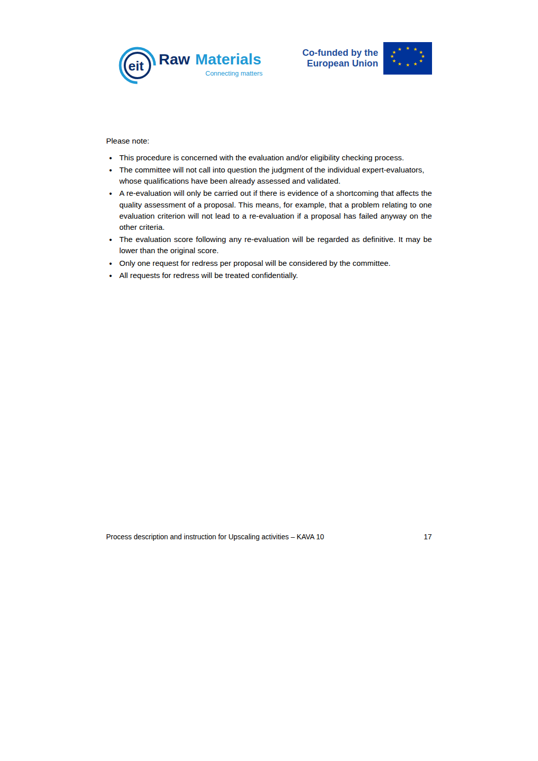eit Raw Materials Connecting matters
Co-funded by the
European Union
★ ★ ★ ★ ★ ★ ★ ★ ★ ★ ★ ★
Please note:
This procedure is concerned with the evaluation and/or eligibility checking process.
The committee will not call into question the judgment of the individual expert-evaluators,
whose qualifications have been already assessed and validated.
A re-evaluation will only be carried out if there is evidence of a shortcoming that affects the quality assessment of a proposal. This means, for example, that a problem relating to one evaluation criterion will not lead to a re-evaluation if a proposal has failed anyway on the other criteria.
The evaluation score following any re-evaluation will be regarded as definitive. It may be lower than the original score.
Only one request for redress per proposal will be considered by the committee.
All requests for redress will be treated confidentially.
Process description and instruction for Upscaling activities – KAVA 10
17